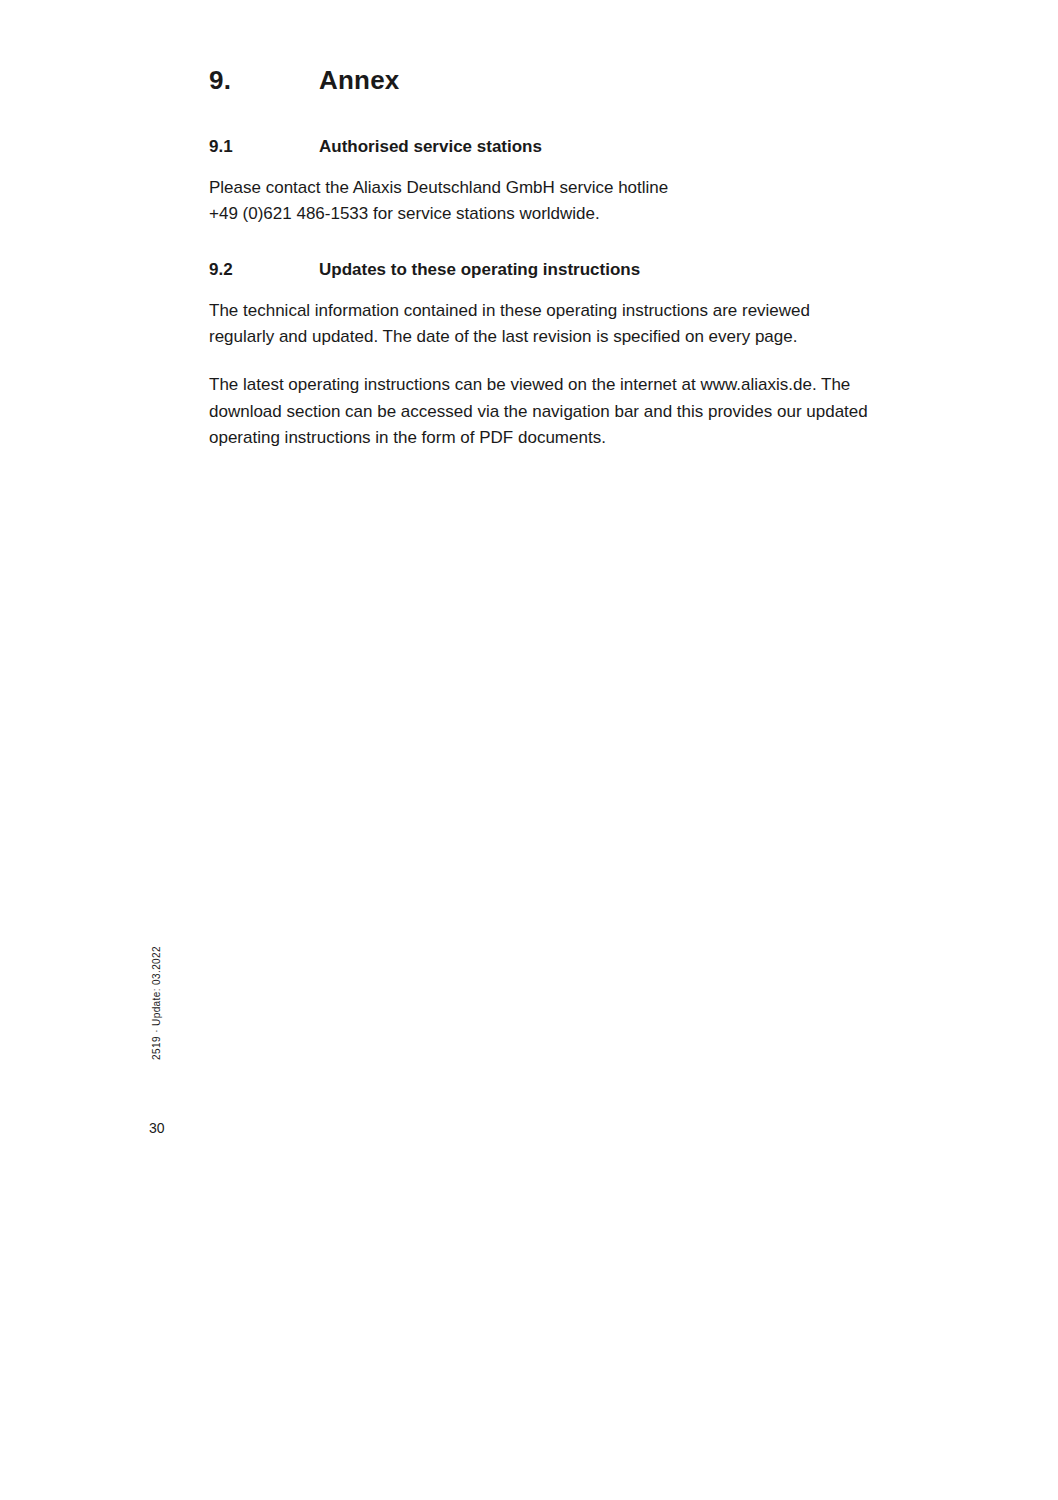9. Annex
9.1 Authorised service stations
Please contact the Aliaxis Deutschland GmbH service hotline
+49 (0)621 486-1533 for service stations worldwide.
9.2 Updates to these operating instructions
The technical information contained in these operating instructions are reviewed regularly and updated. The date of the last revision is specified on every page.
The latest operating instructions can be viewed on the internet at www.aliaxis.de. The download section can be accessed via the navigation bar and this provides our updated operating instructions in the form of PDF documents.
2519 · Update: 03.2022
30